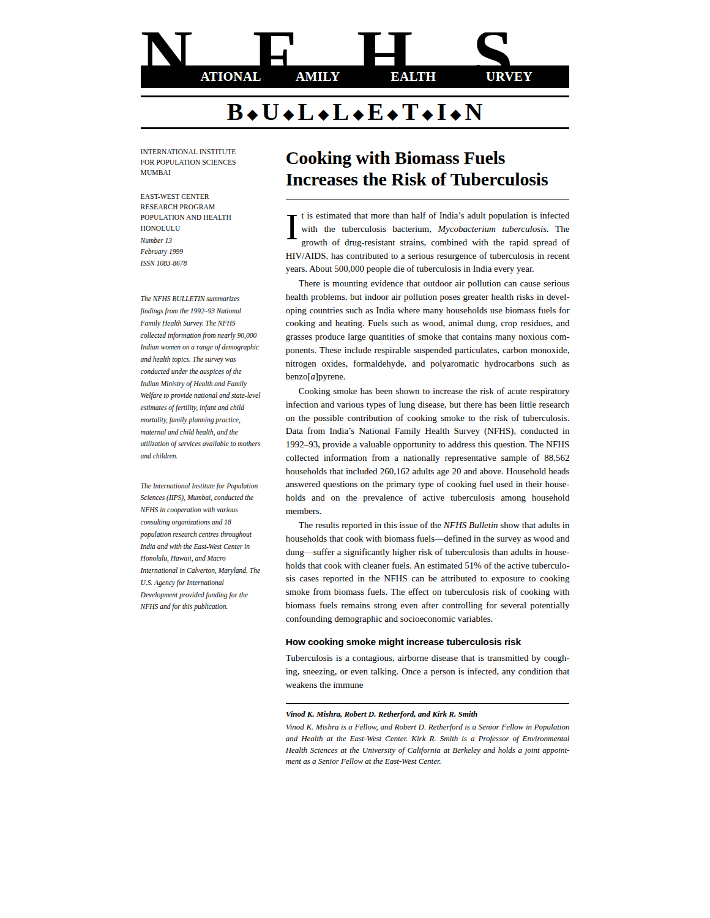N F H S
ATIONAL AMILY EALTH URVEY
B◆U◆L◆L◆E◆T◆I◆N
International Institute
for Population Sciences
Mumbai
East-West Center
Research Program
Population and Health
Honolulu
Number 13
February 1999
ISSN 1083-8678
The NFHS BULLETIN summarizes findings from the 1992–93 National Family Health Survey. The NFHS collected information from nearly 90,000 Indian women on a range of demographic and health topics. The survey was conducted under the auspices of the Indian Ministry of Health and Family Welfare to provide national and state-level estimates of fertility, infant and child mortality, family planning practice, maternal and child health, and the utilization of services available to mothers and children.
The International Institute for Population Sciences (IIPS), Mumbai, conducted the NFHS in cooperation with various consulting organizations and 18 population research centres throughout India and with the East-West Center in Honolulu, Hawaii, and Macro International in Calverton, Maryland. The U.S. Agency for International Development provided funding for the NFHS and for this publication.
Cooking with Biomass Fuels
Increases the Risk of Tuberculosis
It is estimated that more than half of India’s adult population is infected with the tuberculosis bacterium, Mycobacterium tuberculosis. The growth of drug-resistant strains, combined with the rapid spread of HIV/AIDS, has contributed to a serious resurgence of tuberculosis in recent years. About 500,000 people die of tuberculosis in India every year.
There is mounting evidence that outdoor air pollution can cause serious health problems, but indoor air pollution poses greater health risks in developing countries such as India where many households use biomass fuels for cooking and heating. Fuels such as wood, animal dung, crop residues, and grasses produce large quantities of smoke that contains many noxious components. These include respirable suspended particulates, carbon monoxide, nitrogen oxides, formaldehyde, and polyaromatic hydrocarbons such as benzo[a]pyrene.
Cooking smoke has been shown to increase the risk of acute respiratory infection and various types of lung disease, but there has been little research on the possible contribution of cooking smoke to the risk of tuberculosis. Data from India’s National Family Health Survey (NFHS), conducted in 1992–93, provide a valuable opportunity to address this question. The NFHS collected information from a nationally representative sample of 88,562 households that included 260,162 adults age 20 and above. Household heads answered questions on the primary type of cooking fuel used in their households and on the prevalence of active tuberculosis among household members.
The results reported in this issue of the NFHS Bulletin show that adults in households that cook with biomass fuels—defined in the survey as wood and dung—suffer a significantly higher risk of tuberculosis than adults in households that cook with cleaner fuels. An estimated 51% of the active tuberculosis cases reported in the NFHS can be attributed to exposure to cooking smoke from biomass fuels. The effect on tuberculosis risk of cooking with biomass fuels remains strong even after controlling for several potentially confounding demographic and socioeconomic variables.
How cooking smoke might increase tuberculosis risk
Tuberculosis is a contagious, airborne disease that is transmitted by coughing, sneezing, or even talking. Once a person is infected, any condition that weakens the immune
Vinod K. Mishra, Robert D. Retherford, and Kirk R. Smith
Vinod K. Mishra is a Fellow, and Robert D. Retherford is a Senior Fellow in Population and Health at the East-West Center. Kirk R. Smith is a Professor of Environmental Health Sciences at the University of California at Berkeley and holds a joint appointment as a Senior Fellow at the East-West Center.